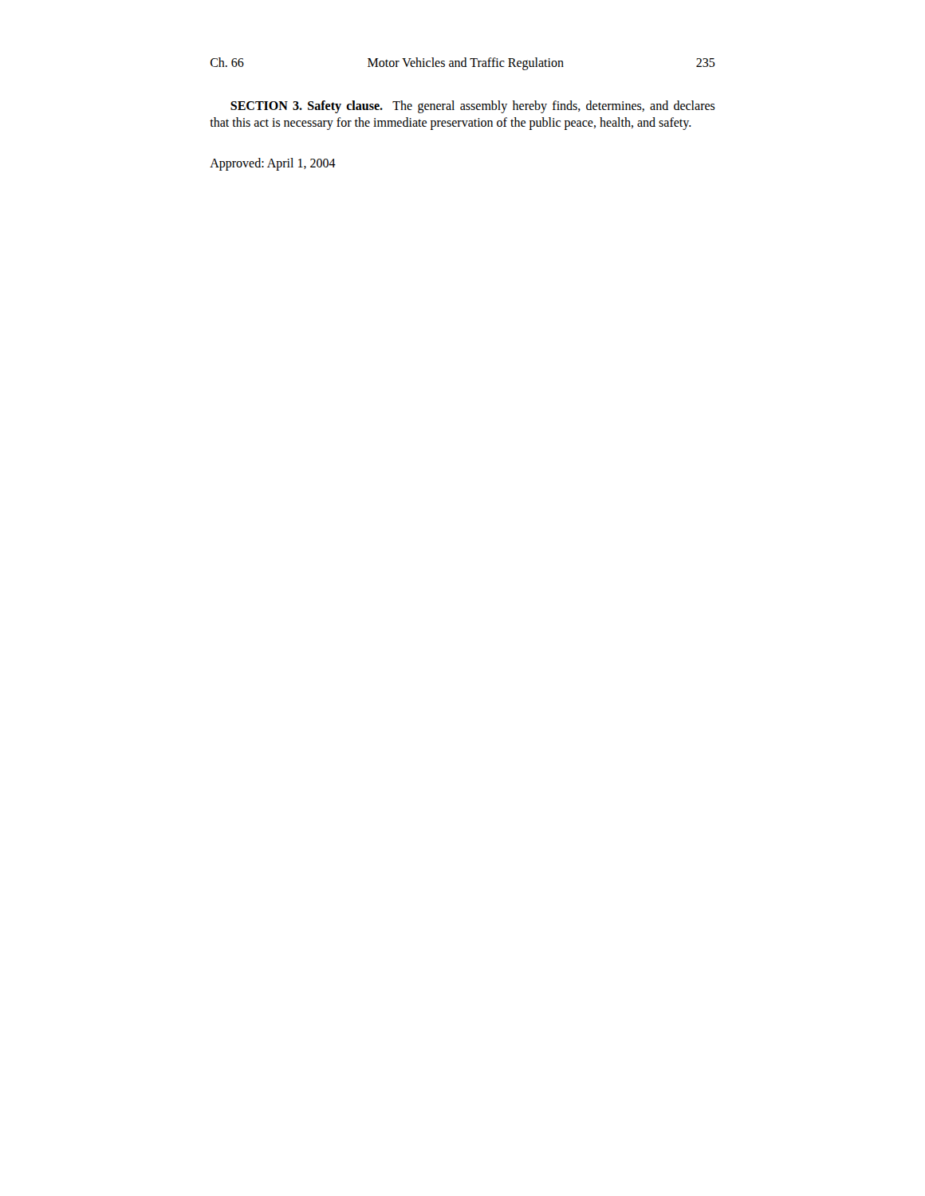Ch. 66 Motor Vehicles and Traffic Regulation 235
SECTION 3. Safety clause. The general assembly hereby finds, determines, and declares that this act is necessary for the immediate preservation of the public peace, health, and safety.
Approved: April 1, 2004